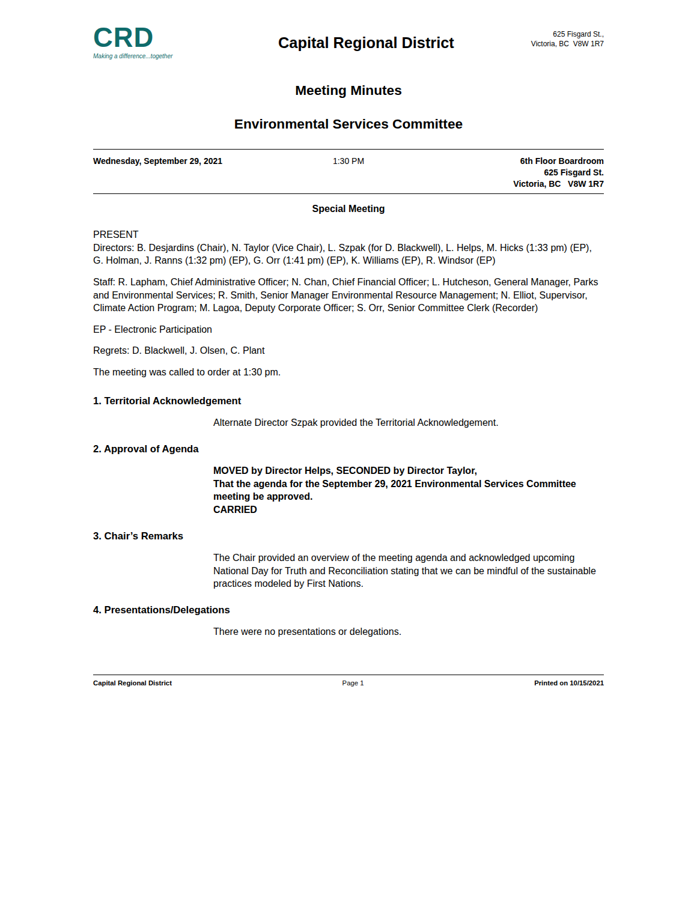CRD
Making a difference...together
Capital Regional District
625 Fisgard St.,
Victoria, BC V8W 1R7
Meeting Minutes
Environmental Services Committee
Wednesday, September 29, 2021
1:30 PM
6th Floor Boardroom
625 Fisgard St.
Victoria, BC V8W 1R7
Special Meeting
PRESENT
Directors: B. Desjardins (Chair), N. Taylor (Vice Chair), L. Szpak (for D. Blackwell), L. Helps, M. Hicks (1:33 pm) (EP), G. Holman, J. Ranns (1:32 pm) (EP), G. Orr (1:41 pm) (EP), K. Williams (EP), R. Windsor (EP)
Staff: R. Lapham, Chief Administrative Officer; N. Chan, Chief Financial Officer; L. Hutcheson, General Manager, Parks and Environmental Services; R. Smith, Senior Manager Environmental Resource Management; N. Elliot, Supervisor, Climate Action Program; M. Lagoa, Deputy Corporate Officer; S. Orr, Senior Committee Clerk (Recorder)
EP - Electronic Participation
Regrets: D. Blackwell, J. Olsen, C. Plant
The meeting was called to order at 1:30 pm.
Territorial Acknowledgement
Alternate Director Szpak provided the Territorial Acknowledgement.
Approval of Agenda
MOVED by Director Helps, SECONDED by Director Taylor,
That the agenda for the September 29, 2021 Environmental Services Committee meeting be approved. CARRIED
Chair’s Remarks
The Chair provided an overview of the meeting agenda and acknowledged upcoming National Day for Truth and Reconciliation stating that we can be mindful of the sustainable practices modeled by First Nations.
Presentations/Delegations
There were no presentations or delegations.
Capital Regional District
Page 1
Printed on 10/15/2021